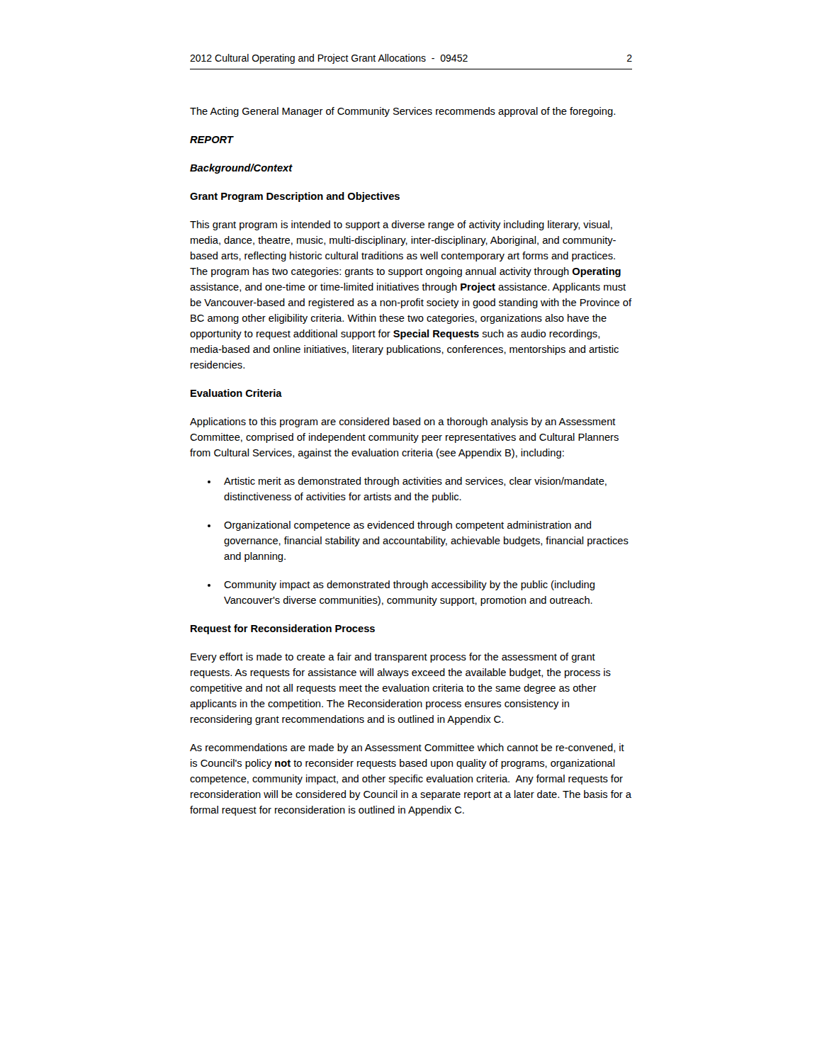2012 Cultural Operating and Project Grant Allocations - 09452 2
The Acting General Manager of Community Services recommends approval of the foregoing.
REPORT
Background/Context
Grant Program Description and Objectives
This grant program is intended to support a diverse range of activity including literary, visual, media, dance, theatre, music, multi-disciplinary, inter-disciplinary, Aboriginal, and community-based arts, reflecting historic cultural traditions as well contemporary art forms and practices. The program has two categories: grants to support ongoing annual activity through Operating assistance, and one-time or time-limited initiatives through Project assistance. Applicants must be Vancouver-based and registered as a non-profit society in good standing with the Province of BC among other eligibility criteria. Within these two categories, organizations also have the opportunity to request additional support for Special Requests such as audio recordings, media-based and online initiatives, literary publications, conferences, mentorships and artistic residencies.
Evaluation Criteria
Applications to this program are considered based on a thorough analysis by an Assessment Committee, comprised of independent community peer representatives and Cultural Planners from Cultural Services, against the evaluation criteria (see Appendix B), including:
Artistic merit as demonstrated through activities and services, clear vision/mandate, distinctiveness of activities for artists and the public.
Organizational competence as evidenced through competent administration and governance, financial stability and accountability, achievable budgets, financial practices and planning.
Community impact as demonstrated through accessibility by the public (including Vancouver's diverse communities), community support, promotion and outreach.
Request for Reconsideration Process
Every effort is made to create a fair and transparent process for the assessment of grant requests. As requests for assistance will always exceed the available budget, the process is competitive and not all requests meet the evaluation criteria to the same degree as other applicants in the competition. The Reconsideration process ensures consistency in reconsidering grant recommendations and is outlined in Appendix C.
As recommendations are made by an Assessment Committee which cannot be re-convened, it is Council's policy not to reconsider requests based upon quality of programs, organizational competence, community impact, and other specific evaluation criteria. Any formal requests for reconsideration will be considered by Council in a separate report at a later date. The basis for a formal request for reconsideration is outlined in Appendix C.